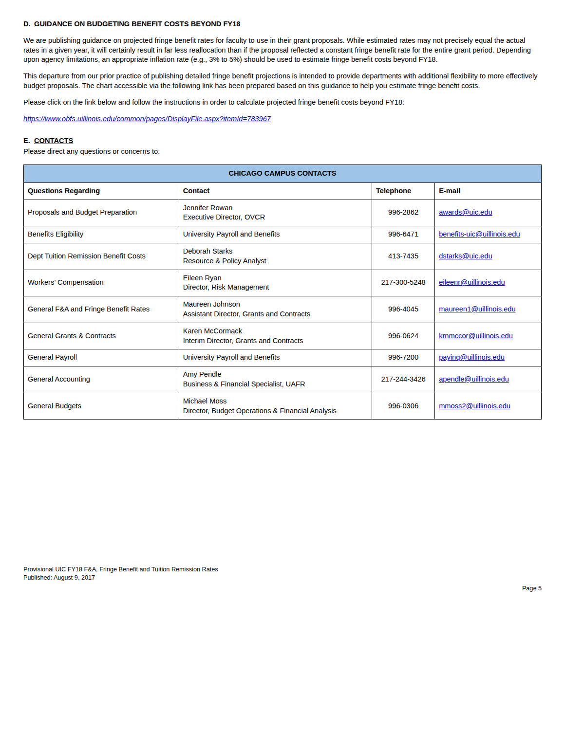D. GUIDANCE ON BUDGETING BENEFIT COSTS BEYOND FY18
We are publishing guidance on projected fringe benefit rates for faculty to use in their grant proposals. While estimated rates may not precisely equal the actual rates in a given year, it will certainly result in far less reallocation than if the proposal reflected a constant fringe benefit rate for the entire grant period. Depending upon agency limitations, an appropriate inflation rate (e.g., 3% to 5%) should be used to estimate fringe benefit costs beyond FY18.
This departure from our prior practice of publishing detailed fringe benefit projections is intended to provide departments with additional flexibility to more effectively budget proposals. The chart accessible via the following link has been prepared based on this guidance to help you estimate fringe benefit costs.
Please click on the link below and follow the instructions in order to calculate projected fringe benefit costs beyond FY18:
https://www.obfs.uillinois.edu/common/pages/DisplayFile.aspx?itemId=783967
E. CONTACTS
Please direct any questions or concerns to:
CHICAGO CAMPUS CONTACTS
| Questions Regarding | Contact | Telephone | E-mail |
| --- | --- | --- | --- |
| Proposals and Budget Preparation | Jennifer Rowan Executive Director, OVCR | 996-2862 | awards@uic.edu |
| Benefits Eligibility | University Payroll and Benefits | 996-6471 | benefits-uic@uillinois.edu |
| Dept Tuition Remission Benefit Costs | Deborah Starks Resource & Policy Analyst | 413-7435 | dstarks@uic.edu |
| Workers’ Compensation | Eileen Ryan Director, Risk Management | 217-300-5248 | eileenr@uillinois.edu |
| General F&A and Fringe Benefit Rates | Maureen Johnson Assistant Director, Grants and Contracts | 996-4045 | maureen1@uillinois.edu |
| General Grants & Contracts | Karen McCormack Interim Director, Grants and Contracts | 996-0624 | krnmccor@uillinois.edu |
| General Payroll | University Payroll and Benefits | 996-7200 | payinq@uillinois.edu |
| General Accounting | Amy Pendle Business & Financial Specialist, UAFR | 217-244-3426 | apendle@uillinois.edu |
| General Budgets | Michael Moss Director, Budget Operations & Financial Analysis | 996-0306 | mmoss2@uillinois.edu |
Provisional UIC FY18 F&A, Fringe Benefit and Tuition Remission Rates
Published: August 9, 2017
Page 5